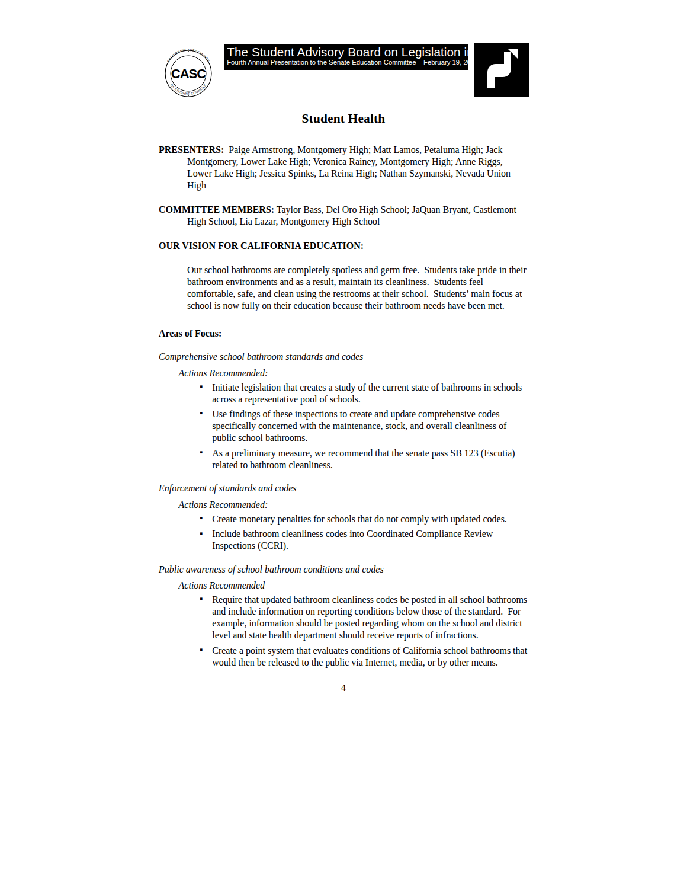CALIFORNIA ASSOCIATION OF STUDENT COUNCILS CASC
The Student Advisory Board on Legislation in Education
Fourth Annual Presentation to the Senate Education Committee – February 19, 2003
Student Health
Presenters: Paige Armstrong, Montgomery High; Matt Lamos, Petaluma High; Jack Montgomery, Lower Lake High; Veronica Rainey, Montgomery High; Anne Riggs, Lower Lake High; Jessica Spinks, La Reina High; Nathan Szymanski, Nevada Union High
Committee Members: Taylor Bass, Del Oro High School; JaQuan Bryant, Castlemont High School, Lia Lazar, Montgomery High School
Our Vision for California Education:
Our school bathrooms are completely spotless and germ free. Students take pride in their bathroom environments and as a result, maintain its cleanliness. Students feel comfortable, safe, and clean using the restrooms at their school. Students’ main focus at school is now fully on their education because their bathroom needs have been met.
Areas of Focus:
Comprehensive school bathroom standards and codes
Actions Recommended:
Initiate legislation that creates a study of the current state of bathrooms in schools across a representative pool of schools.
Use findings of these inspections to create and update comprehensive codes specifically concerned with the maintenance, stock, and overall cleanliness of public school bathrooms.
As a preliminary measure, we recommend that the senate pass SB 123 (Escutia) related to bathroom cleanliness.
Enforcement of standards and codes
Actions Recommended:
Create monetary penalties for schools that do not comply with updated codes.
Include bathroom cleanliness codes into Coordinated Compliance Review Inspections (CCRI).
Public awareness of school bathroom conditions and codes
Actions Recommended
Require that updated bathroom cleanliness codes be posted in all school bathrooms and include information on reporting conditions below those of the standard. For example, information should be posted regarding whom on the school and district level and state health department should receive reports of infractions.
Create a point system that evaluates conditions of California school bathrooms that would then be released to the public via Internet, media, or by other means.
4